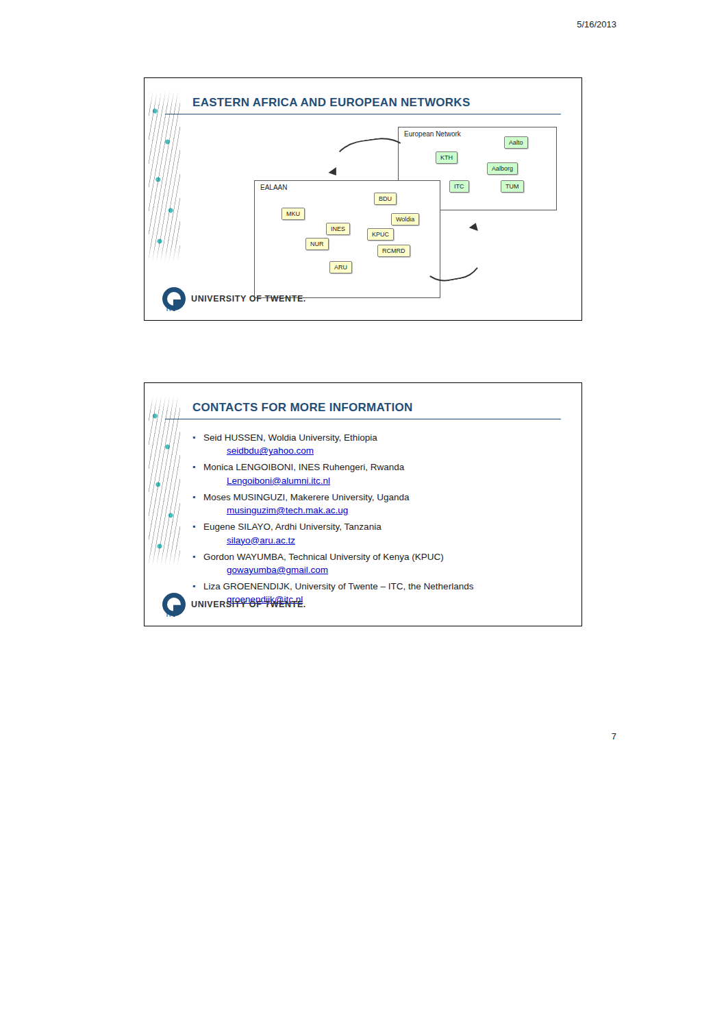5/16/2013
EASTERN AFRICA AND EUROPEAN NETWORKS
European Network
EALAAN
Aalto
KTH
Aalborg
ITC
TUM
BDU
MKU
Woldia
INES
KPUC
NUR
RCMRD
ARU
ITC
UNIVERSITY OF TWENTE.
CONTACTS FOR MORE INFORMATION
Seid HUSSEN, Woldia University, Ethiopia seidbdu@yahoo.com
Monica LENGOIBONI, INES Ruhengeri, Rwanda Lengoiboni@alumni.itc.nl
Moses MUSINGUZI, Makerere University, Uganda musinguzim@tech.mak.ac.ug
Eugene SILAYO, Ardhi University, Tanzania silayo@aru.ac.tz
Gordon WAYUMBA, Technical University of Kenya (KPUC) gowayumba@gmail.com
Liza GROENENDIJK, University of Twente – ITC, the Netherlands groenendijk@itc.nl
ITC
UNIVERSITY OF TWENTE.
7